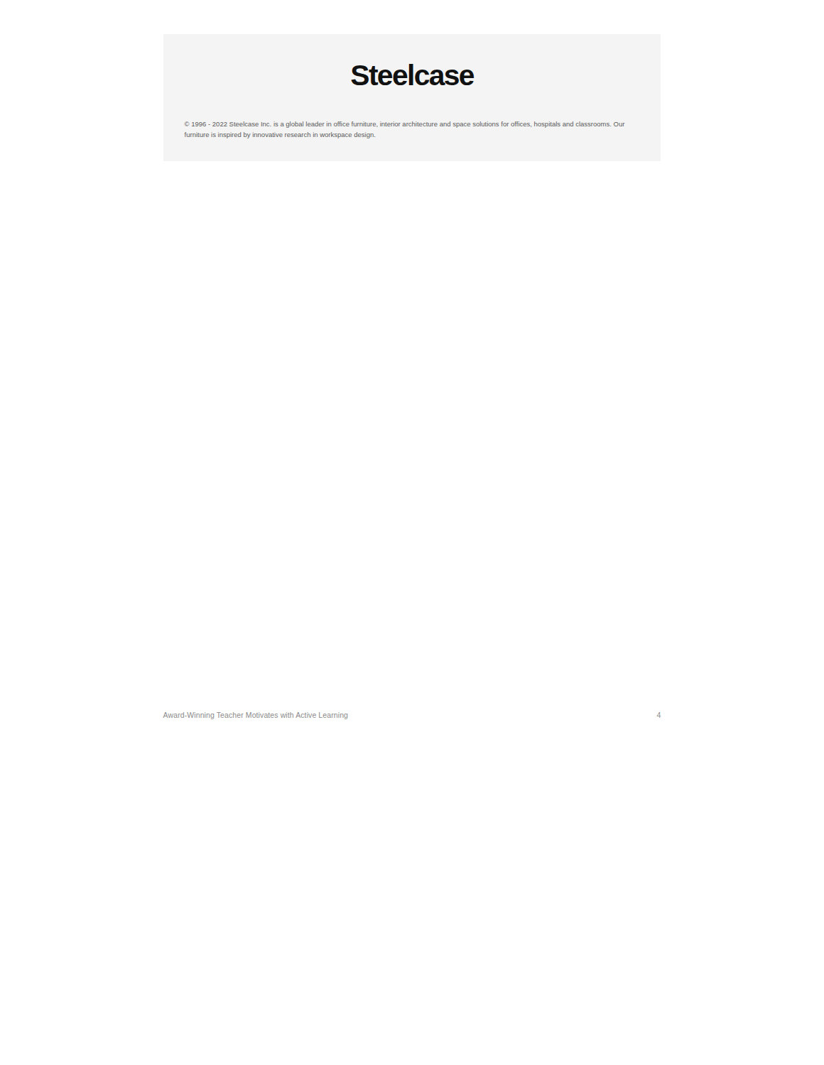Steelcase
© 1996 - 2022 Steelcase Inc. is a global leader in office furniture, interior architecture and space solutions for offices, hospitals and classrooms. Our furniture is inspired by innovative research in workspace design.
Award-Winning Teacher Motivates with Active Learning 4